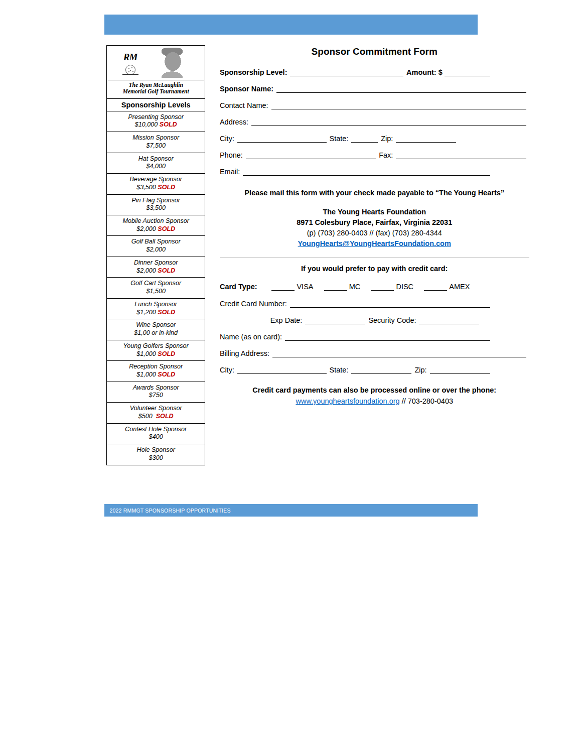RM
The Ryan McLaughlin
Memorial Golf Tournament
Sponsorship Levels
| Presenting Sponsor $10,000 SOLD |
| Mission Sponsor $7,500 |
| Hat Sponsor $4,000 |
| Beverage Sponsor $3,500 SOLD |
| Pin Flag Sponsor $3,500 |
| Mobile Auction Sponsor $2,000 SOLD |
| Golf Ball Sponsor $2,000 |
| Dinner Sponsor $2,000 SOLD |
| Golf Cart Sponsor $1,500 |
| Lunch Sponsor $1,200 SOLD |
| Wine Sponsor $1,00 or in-kind |
| Young Golfers Sponsor $1,000 SOLD |
| Reception Sponsor $1,000 SOLD |
| Awards Sponsor $750 |
| Volunteer Sponsor $500 SOLD |
| Contest Hole Sponsor $400 |
| Hole Sponsor $300 |
Sponsor Commitment Form
Sponsorship Level: Amount: $
Sponsor Name:
Contact Name:
Address:
City: State: Zip:
Phone: Fax:
Email:
Please mail this form with your check made payable to “The Young Hearts”
The Young Hearts Foundation
8971 Colesbury Place, Fairfax, Virginia 22031
(p) (703) 280-0403 // (fax) (703) 280-4344
YoungHearts@YoungHeartsFoundation.com
If you would prefer to pay with credit card:
Card Type: VISA MC DISC AMEX
Credit Card Number:
Exp Date: Security Code:
Name (as on card):
Billing Address:
City: State: Zip:
Credit card payments can also be processed online or over the phone:
www.youngheartsfoundation.org // 703-280-0403
2022 RMMGT SPONSORSHIP OPPORTUNITIES